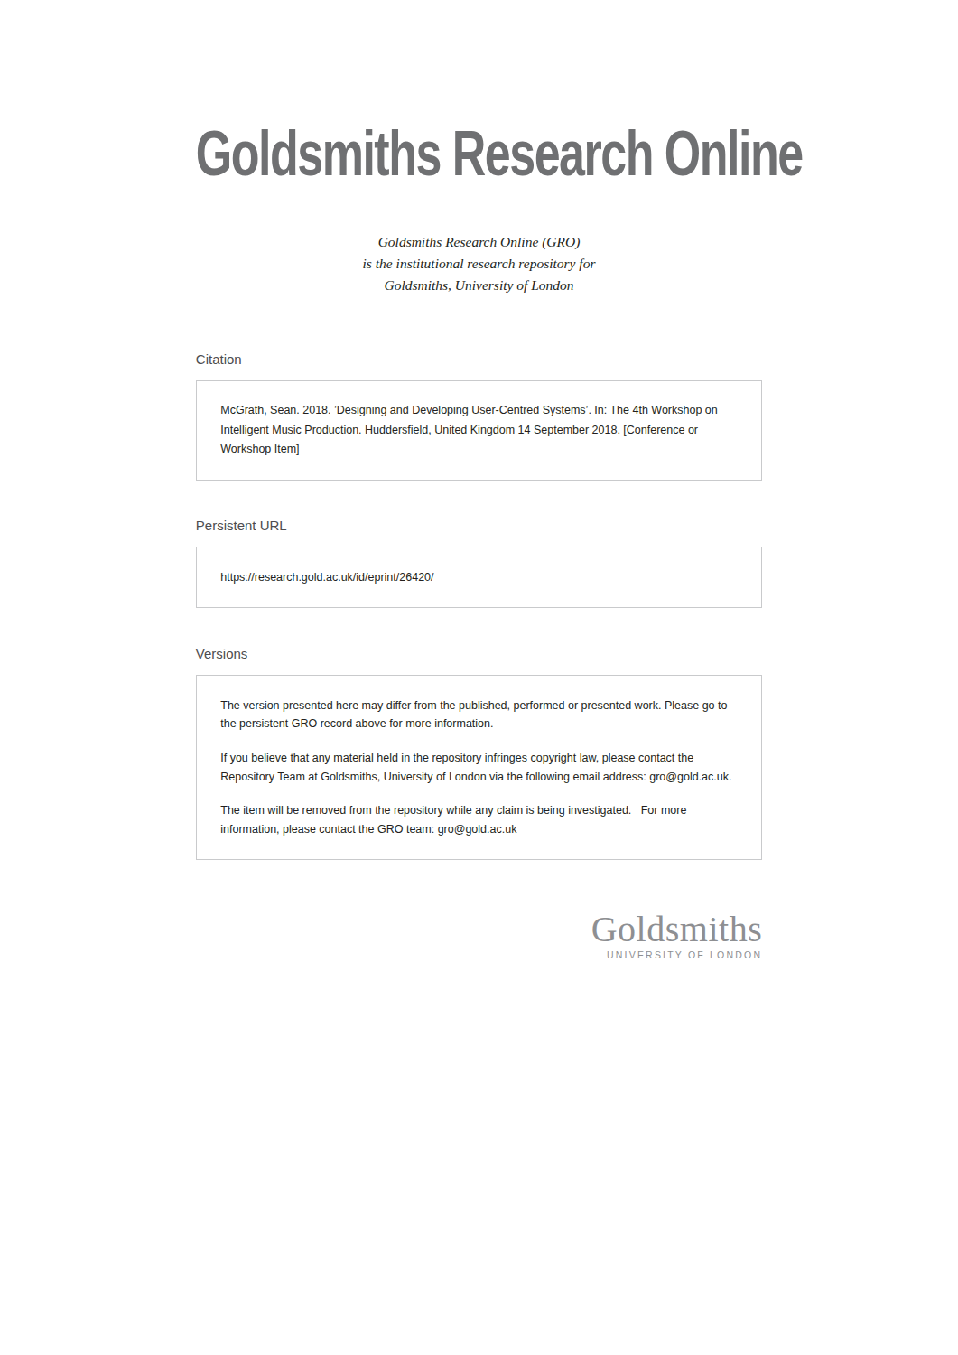Goldsmiths Research Online
Goldsmiths Research Online (GRO)
is the institutional research repository for
Goldsmiths, University of London
Citation
McGrath, Sean. 2018. ’Designing and Developing User-Centred Systems’. In: The 4th Workshop on Intelligent Music Production. Huddersfield, United Kingdom 14 September 2018. [Conference or Workshop Item]
Persistent URL
https://research.gold.ac.uk/id/eprint/26420/
Versions
The version presented here may differ from the published, performed or presented work. Please go to the persistent GRO record above for more information.
If you believe that any material held in the repository infringes copyright law, please contact the Repository Team at Goldsmiths, University of London via the following email address: gro@gold.ac.uk.
The item will be removed from the repository while any claim is being investigated. For more information, please contact the GRO team: gro@gold.ac.uk
Goldsmiths UNIVERSITY OF LONDON